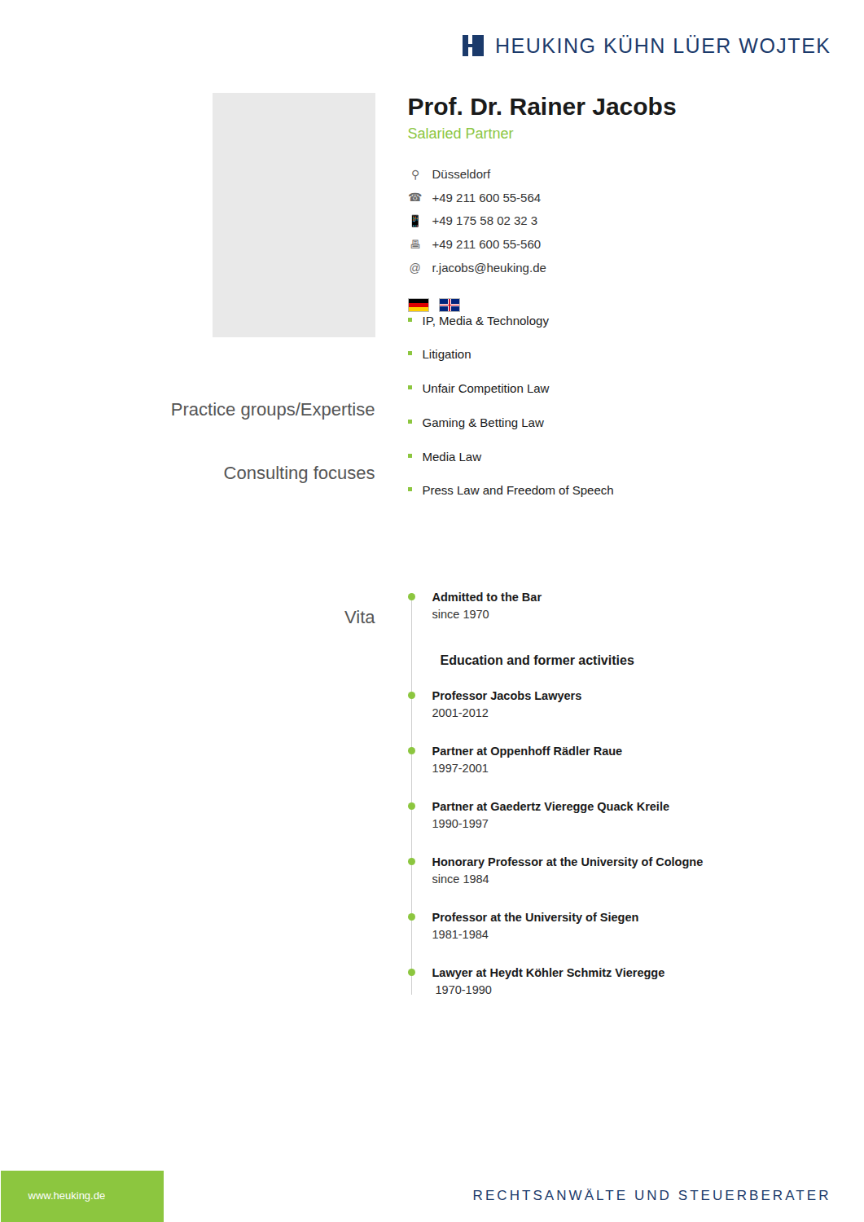HEUKING KÜHN LÜER WOJTEK
Practice groups/Expertise
Consulting focuses
Vita
Prof. Dr. Rainer Jacobs
Salaried Partner
⚲Düsseldorf
☎+49 211 600 55-564
📱+49 175 58 02 32 3
🖶+49 211 600 55-560
@r.jacobs@heuking.de
IP, Media & Technology
Litigation
Unfair Competition Law
Gaming & Betting Law
Media Law
Press Law and Freedom of Speech
Admitted to the Bar since 1970
Education and former activities
Professor Jacobs Lawyers 2001-2012
Partner at Oppenhoff Rädler Raue 1997-2001
Partner at Gaedertz Vieregge Quack Kreile 1990-1997
Honorary Professor at the University of Cologne since 1984
Professor at the University of Siegen 1981-1984
Lawyer at Heydt Köhler Schmitz Vieregge 1970-1990
www.heuking.de
RECHTSANWÄLTE UND STEUERBERATER